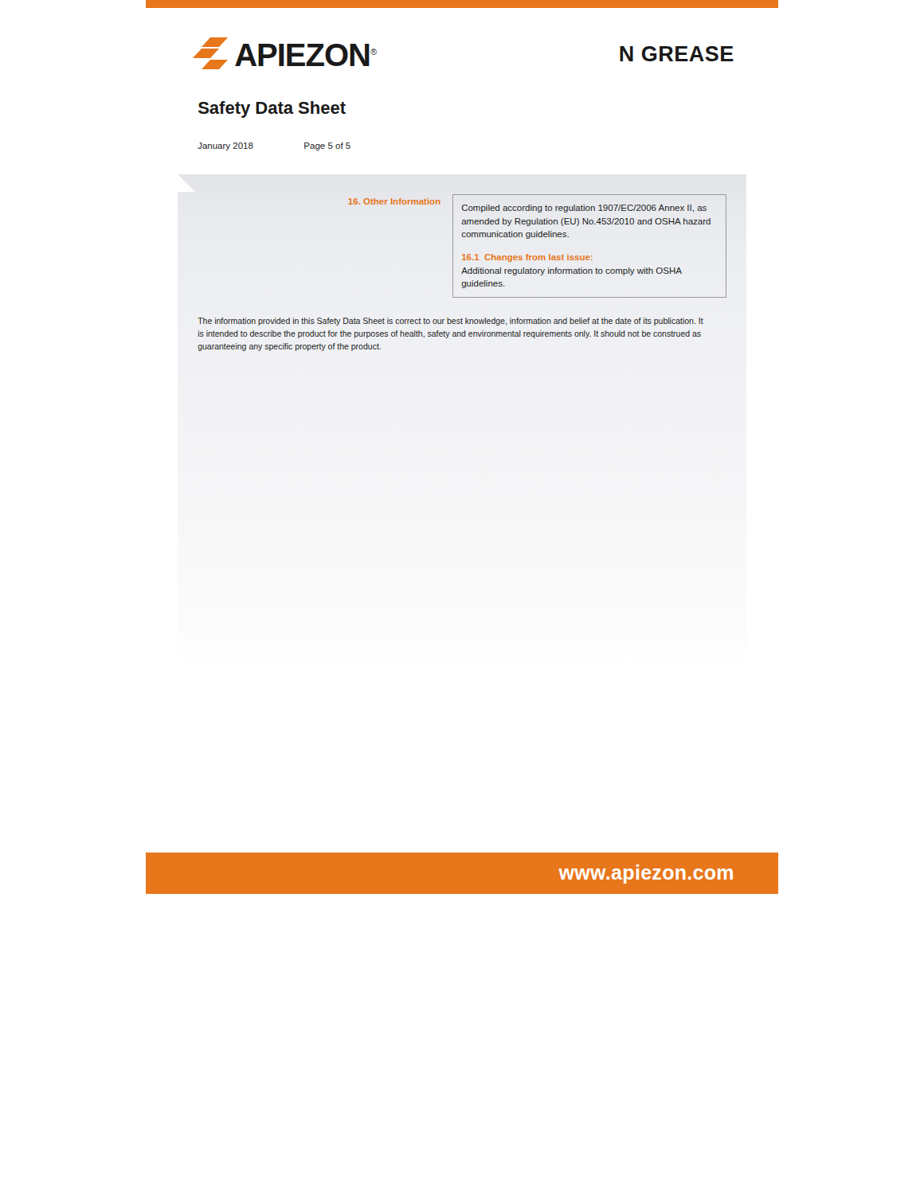APIEZON®
N GREASE
Safety Data Sheet
January 2018 Page 5 of 5
16. Other Information
Compiled according to regulation 1907/EC/2006 Annex II, as amended by Regulation (EU) No.453/2010 and OSHA hazard communication guidelines.
16.1 Changes from last issue:
Additional regulatory information to comply with OSHA guidelines.
The information provided in this Safety Data Sheet is correct to our best knowledge, information and belief at the date of its publication. It is intended to describe the product for the purposes of health, safety and environmental requirements only. It should not be construed as guaranteeing any specific property of the product.
www.apiezon.com